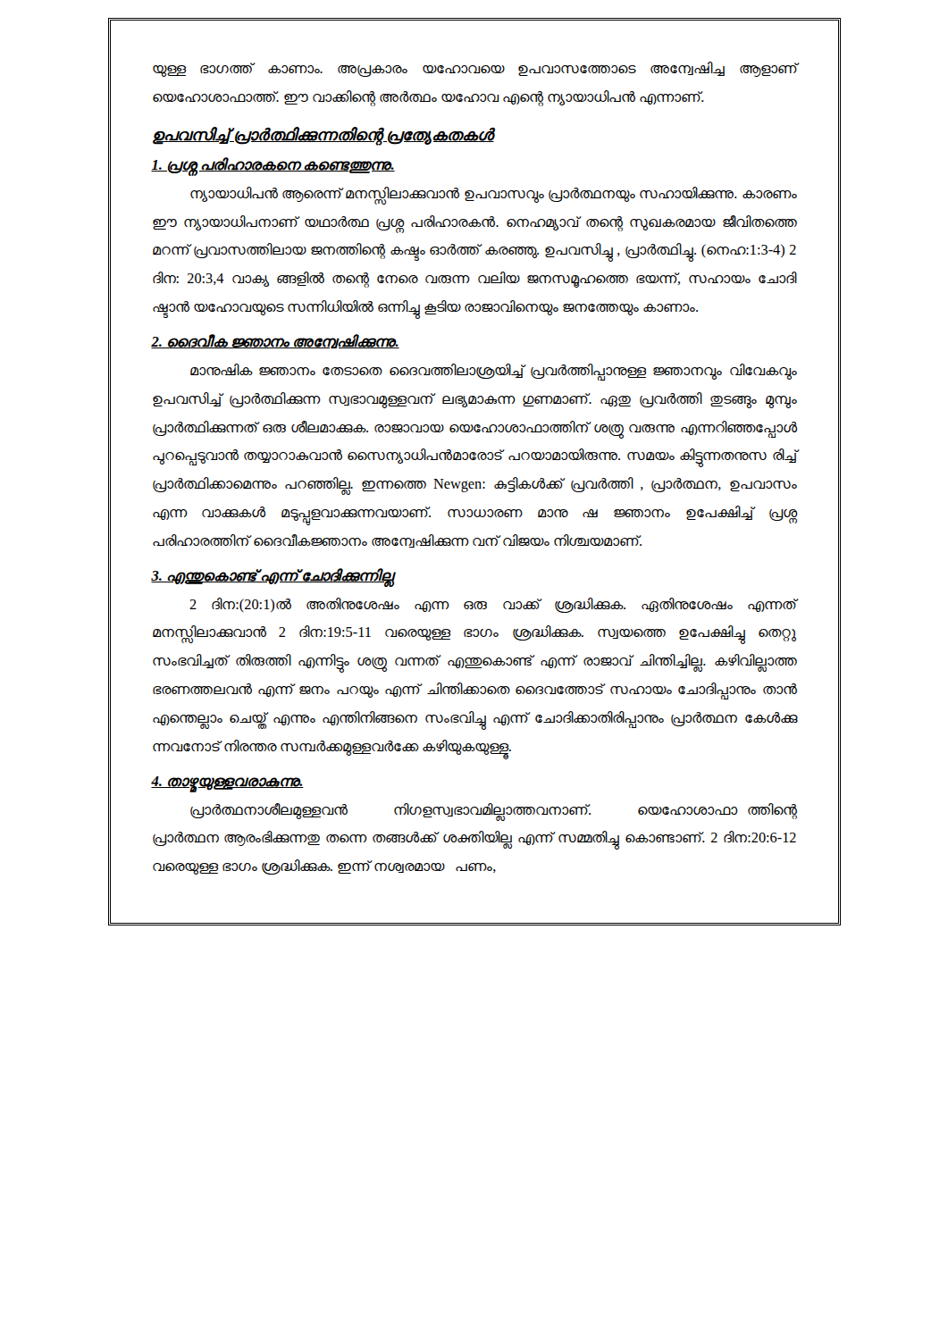യുള്ള ഭാഗത്ത് കാണാം. അപ്രകാരം യഹോവയെ ഉപവാസത്തോടെ അന്വേഷിച്ച ആളാണ് യെഹോശാഫാത്ത്. ഈ വാക്കിന്റെ അർത്ഥം യഹോവ എന്റെ ന്യായാധിപൻ എന്നാണ്.
ഉപവസിച്ച് പ്രാർത്ഥിക്കുന്നതിന്റെ പ്രത്യേകതകൾ
1. പ്രശ്ന പരിഹാരകനെ കണ്ടെത്തുന്നു.
ന്യായാധിപൻ ആരെന്ന് മനസ്സിലാക്കുവാൻ ഉപവാസവും പ്രാർത്ഥനയും സഹായിക്കുന്നു. കാരണം ഈ ന്യായാധിപനാണ് യഥാർത്ഥ പ്രശ്ന പരിഹാരകൻ. നെഹമ്യാവ് തന്റെ സുഖകരമായ ജീവിതത്തെ മറന്ന് പ്രവാസത്തിലായ ജനത്തിന്റെ കഷ്ടം ഓർത്ത് കരഞ്ഞു. ഉപവസിച്ചു , പ്രാർത്ഥിച്ചു. (നെഹ:1:3-4) 2 ദിന: 20:3,4 വാക്യ ങ്ങളിൽ തന്റെ നേരെ വരുന്ന വലിയ ജനസമൂഹത്തെ ഭയന്ന്, സഹായം ചോദി ഷ്ടാൻ യഹോവയുടെ സന്നിധിയിൽ ഒന്നിച്ചു കൂടിയ രാജാവിനെയും ജനത്തേയും കാണാം.
2. ദൈവീക ജ്ഞാനം അന്വേഷിക്കുന്നു.
മാനുഷിക ജ്ഞാനം തേടാതെ ദൈവത്തിലാശ്രയിച്ച് പ്രവർത്തിപ്പാനുള്ള ജ്ഞാനവും വിവേകവും ഉപവസിച്ച് പ്രാർത്ഥിക്കുന്ന സ്വഭാവമുള്ളവന് ലഭ്യമാകുന്ന ഗുണമാണ്. ഏതു പ്രവർത്തി തുടങ്ങും മുമ്പും പ്രാർത്ഥിക്കുന്നത് ഒരു ശീലമാക്കുക. രാജാവായ യെഹോശാഫാത്തിന് ശത്രു വരുന്നു എന്നറിഞ്ഞപ്പോൾ പുറപ്പെടുവാൻ തയ്യാറാകുവാൻ സൈന്യാധിപൻമാരോട് പറയാമായിരുന്നു. സമയം കിട്ടുന്നതനുസ രിച്ച് പ്രാർത്ഥിക്കാമെന്നും പറഞ്ഞില്ല. ഇന്നത്തെ Newgen: കുട്ടികൾക്ക് പ്രവർത്തി , പ്രാർത്ഥന, ഉപവാസം എന്ന വാക്കുകൾ മടുപ്പുളവാക്കുന്നവയാണ്. സാധാരണ മാനു ഷ ജ്ഞാനം ഉപേക്ഷിച്ച് പ്രശ്ന പരിഹാരത്തിന് ദൈവീകജ്ഞാനം അന്വേഷിക്കുന്ന വന് വിജയം നിശ്ചയമാണ്.
3. എന്തുകൊണ്ട് എന്ന് ചോദിക്കുന്നില്ല
2 ദിന:(20:1)ൽ അതിനുശേഷം എന്ന ഒരു വാക്ക് ശ്രദ്ധിക്കുക. ഏതിനുശേഷം എന്നത് മനസ്സിലാക്കുവാൻ 2 ദിന:19:5-11 വരെയുള്ള ഭാഗം ശ്രദ്ധിക്കുക. സ്വയത്തെ ഉപേക്ഷിച്ചു തെറ്റു സംഭവിച്ചത് തിരുത്തി എന്നിട്ടും ശത്രു വന്നത് എന്തുകൊണ്ട് എന്ന് രാജാവ് ചിന്തിച്ചില്ല. കഴിവില്ലാത്ത ഭരണത്തലവൻ എന്ന് ജനം പറയും എന്ന് ചിന്തിക്കാതെ ദൈവത്തോട് സഹായം ചോദിപ്പാനും താൻ എന്തെല്ലാം ചെയ്ത് എന്നും എന്തിനിങ്ങനെ സംഭവിച്ചു എന്ന് ചോദിക്കാതിരിപ്പാനും പ്രാർത്ഥന കേൾക്കു ന്നവനോട് നിരന്തര സമ്പർക്കമുള്ളവർക്കേ കഴിയുകയുള്ളൂ.
4. താഴ്മയുള്ളവരാകുന്നു.
പ്രാർത്ഥനാശീലമുള്ളവൻ നിഗളസ്വഭാവമില്ലാത്തവനാണ്. യെഹോശാഫാ ത്തിന്റെ പ്രാർത്ഥന ആരംഭിക്കുന്നതു തന്നെ തങ്ങൾക്ക് ശക്തിയില്ല എന്ന് സമ്മതിച്ചു കൊണ്ടാണ്. 2 ദിന:20:6-12 വരെയുള്ള ഭാഗം ശ്രദ്ധിക്കുക. ഇന്ന് നശ്വരമായ പണം,